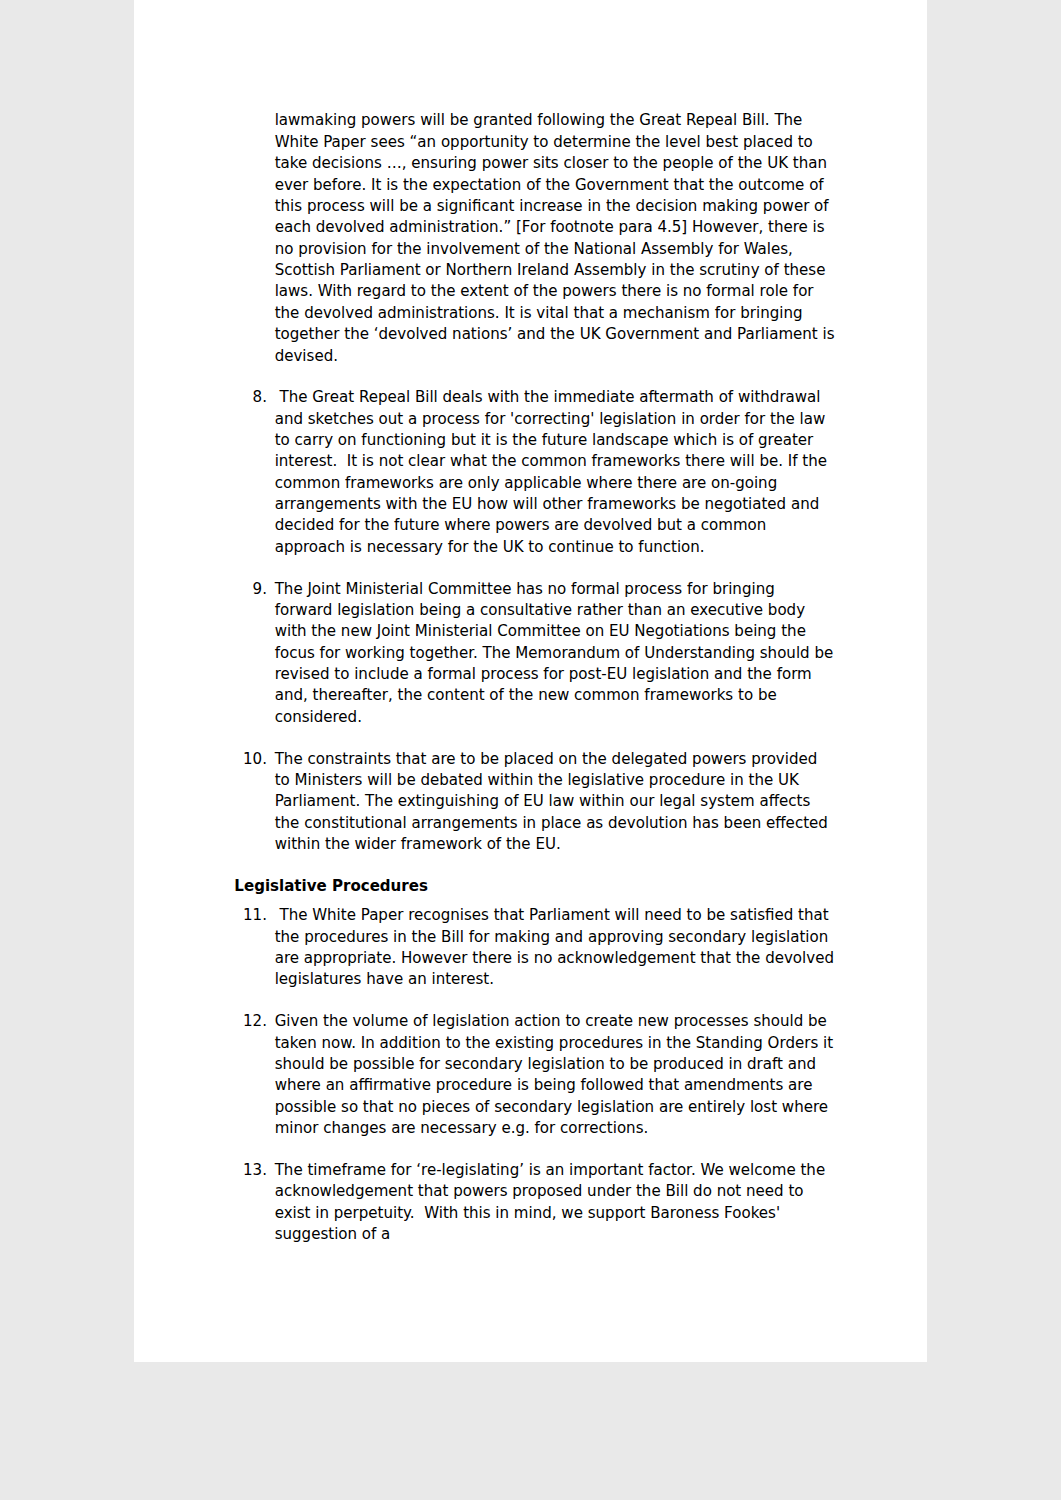lawmaking powers will be granted following the Great Repeal Bill. The White Paper sees “an opportunity to determine the level best placed to take decisions …, ensuring power sits closer to the people of the UK than ever before. It is the expectation of the Government that the outcome of this process will be a significant increase in the decision making power of each devolved administration.” [For footnote para 4.5] However, there is no provision for the involvement of the National Assembly for Wales, Scottish Parliament or Northern Ireland Assembly in the scrutiny of these laws. With regard to the extent of the powers there is no formal role for the devolved administrations. It is vital that a mechanism for bringing together the ‘devolved nations’ and the UK Government and Parliament is devised.
8. The Great Repeal Bill deals with the immediate aftermath of withdrawal and sketches out a process for 'correcting' legislation in order for the law to carry on functioning but it is the future landscape which is of greater interest. It is not clear what the common frameworks there will be. If the common frameworks are only applicable where there are on-going arrangements with the EU how will other frameworks be negotiated and decided for the future where powers are devolved but a common approach is necessary for the UK to continue to function.
9. The Joint Ministerial Committee has no formal process for bringing forward legislation being a consultative rather than an executive body with the new Joint Ministerial Committee on EU Negotiations being the focus for working together. The Memorandum of Understanding should be revised to include a formal process for post-EU legislation and the form and, thereafter, the content of the new common frameworks to be considered.
10. The constraints that are to be placed on the delegated powers provided to Ministers will be debated within the legislative procedure in the UK Parliament. The extinguishing of EU law within our legal system affects the constitutional arrangements in place as devolution has been effected within the wider framework of the EU.
Legislative Procedures
11. The White Paper recognises that Parliament will need to be satisfied that the procedures in the Bill for making and approving secondary legislation are appropriate. However there is no acknowledgement that the devolved legislatures have an interest.
12. Given the volume of legislation action to create new processes should be taken now. In addition to the existing procedures in the Standing Orders it should be possible for secondary legislation to be produced in draft and where an affirmative procedure is being followed that amendments are possible so that no pieces of secondary legislation are entirely lost where minor changes are necessary e.g. for corrections.
13. The timeframe for ‘re-legislating’ is an important factor. We welcome the acknowledgement that powers proposed under the Bill do not need to exist in perpetuity. With this in mind, we support Baroness Fookes' suggestion of a